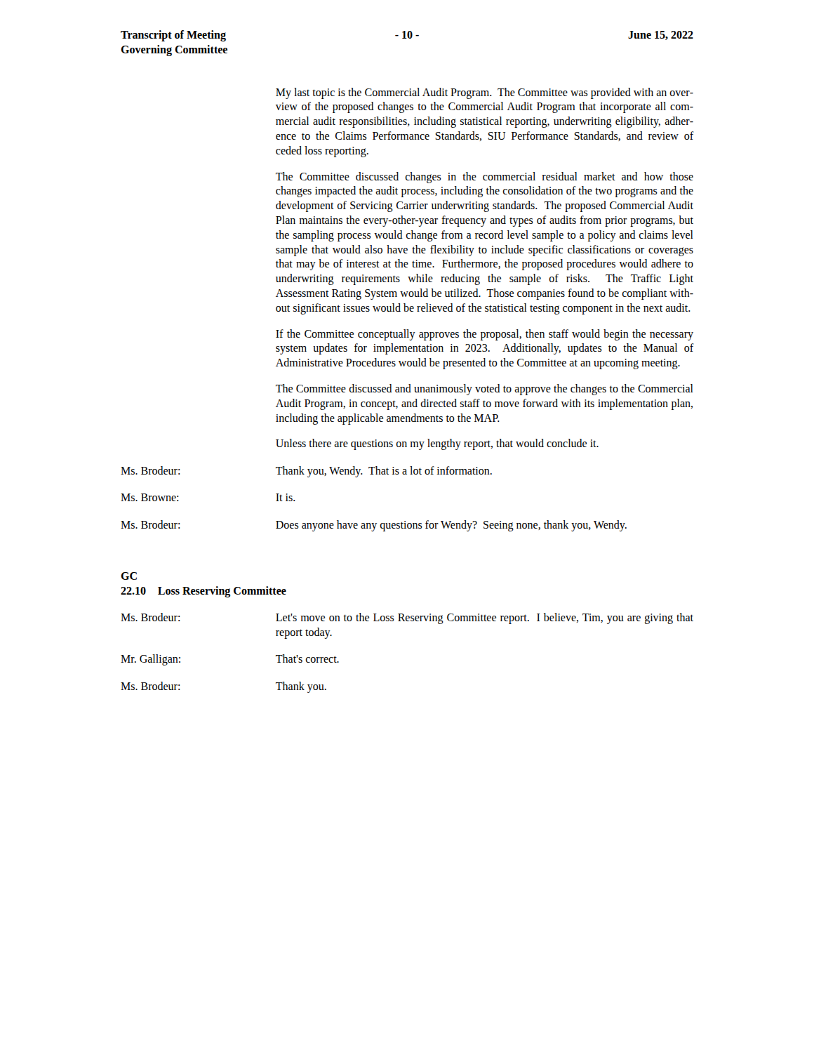Transcript of Meeting
Governing Committee
- 10 -
June 15, 2022
My last topic is the Commercial Audit Program. The Committee was provided with an overview of the proposed changes to the Commercial Audit Program that incorporate all commercial audit responsibilities, including statistical reporting, underwriting eligibility, adherence to the Claims Performance Standards, SIU Performance Standards, and review of ceded loss reporting.
The Committee discussed changes in the commercial residual market and how those changes impacted the audit process, including the consolidation of the two programs and the development of Servicing Carrier underwriting standards. The proposed Commercial Audit Plan maintains the every-other-year frequency and types of audits from prior programs, but the sampling process would change from a record level sample to a policy and claims level sample that would also have the flexibility to include specific classifications or coverages that may be of interest at the time. Furthermore, the proposed procedures would adhere to underwriting requirements while reducing the sample of risks. The Traffic Light Assessment Rating System would be utilized. Those companies found to be compliant without significant issues would be relieved of the statistical testing component in the next audit.
If the Committee conceptually approves the proposal, then staff would begin the necessary system updates for implementation in 2023. Additionally, updates to the Manual of Administrative Procedures would be presented to the Committee at an upcoming meeting.
The Committee discussed and unanimously voted to approve the changes to the Commercial Audit Program, in concept, and directed staff to move forward with its implementation plan, including the applicable amendments to the MAP.
Unless there are questions on my lengthy report, that would conclude it.
Ms. Brodeur:
Thank you, Wendy. That is a lot of information.
Ms. Browne:
It is.
Ms. Brodeur:
Does anyone have any questions for Wendy? Seeing none, thank you, Wendy.
GC 22.10 Loss Reserving Committee
Ms. Brodeur:
Let's move on to the Loss Reserving Committee report. I believe, Tim, you are giving that report today.
Mr. Galligan:
That's correct.
Ms. Brodeur:
Thank you.